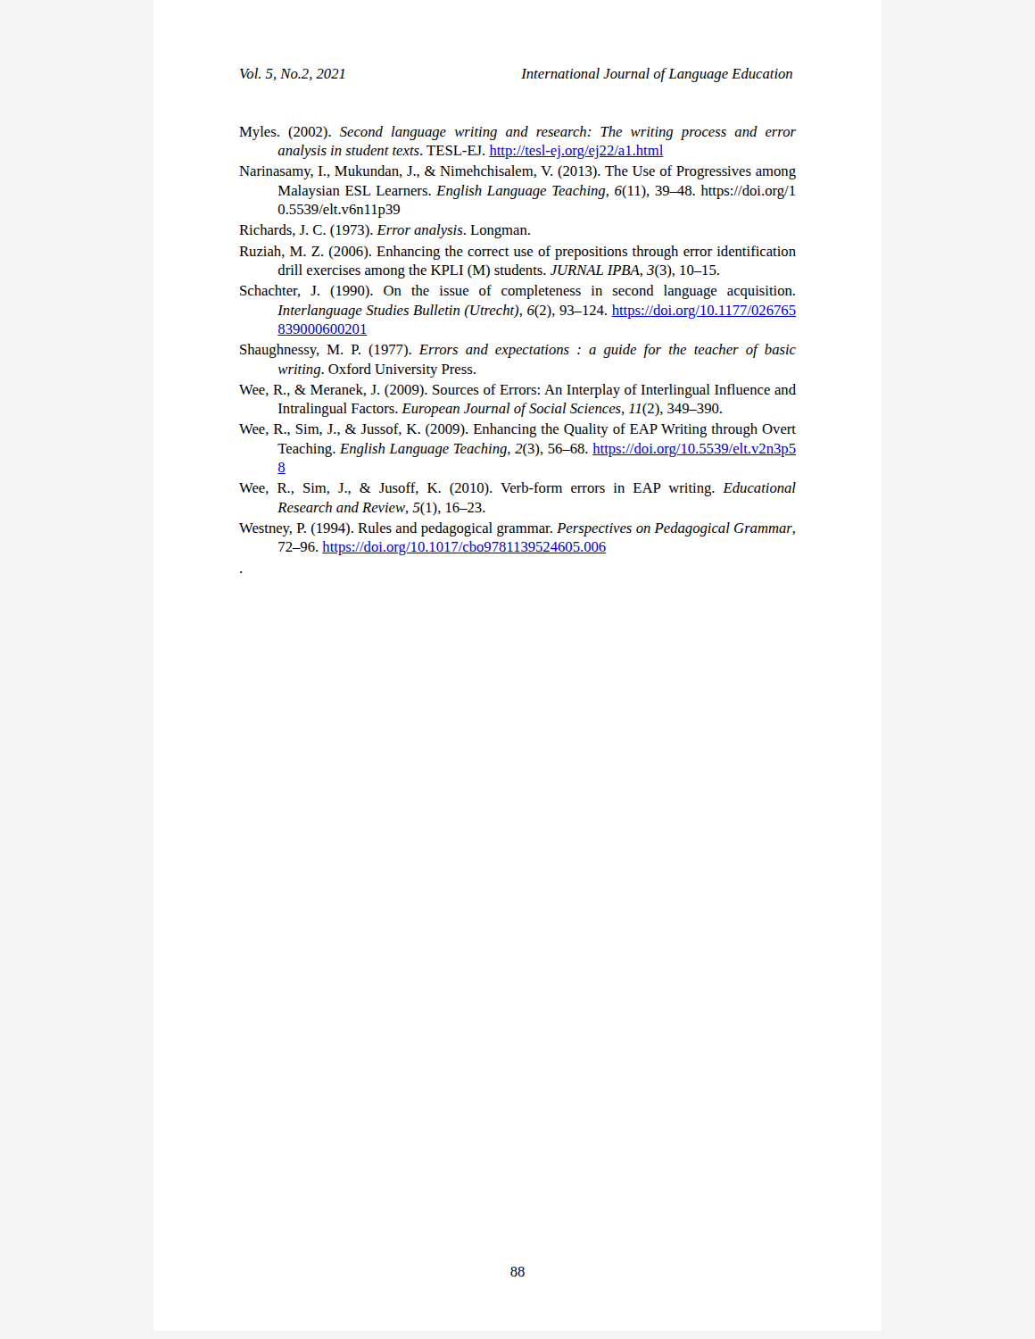Vol. 5, No.2, 2021 International Journal of Language Education
Myles. (2002). Second language writing and research: The writing process and error analysis in student texts. TESL-EJ. http://tesl-ej.org/ej22/a1.html
Narinasamy, I., Mukundan, J., & Nimehchisalem, V. (2013). The Use of Progressives among Malaysian ESL Learners. English Language Teaching, 6(11), 39–48. https://doi.org/10.5539/elt.v6n11p39
Richards, J. C. (1973). Error analysis. Longman.
Ruziah, M. Z. (2006). Enhancing the correct use of prepositions through error identification drill exercises among the KPLI (M) students. JURNAL IPBA, 3(3), 10–15.
Schachter, J. (1990). On the issue of completeness in second language acquisition. Interlanguage Studies Bulletin (Utrecht), 6(2), 93–124. https://doi.org/10.1177/026765839000600201
Shaughnessy, M. P. (1977). Errors and expectations : a guide for the teacher of basic writing. Oxford University Press.
Wee, R., & Meranek, J. (2009). Sources of Errors: An Interplay of Interlingual Influence and Intralingual Factors. European Journal of Social Sciences, 11(2), 349–390.
Wee, R., Sim, J., & Jussof, K. (2009). Enhancing the Quality of EAP Writing through Overt Teaching. English Language Teaching, 2(3), 56–68. https://doi.org/10.5539/elt.v2n3p58
Wee, R., Sim, J., & Jusoff, K. (2010). Verb-form errors in EAP writing. Educational Research and Review, 5(1), 16–23.
Westney, P. (1994). Rules and pedagogical grammar. Perspectives on Pedagogical Grammar, 72–96. https://doi.org/10.1017/cbo9781139524605.006
.
88